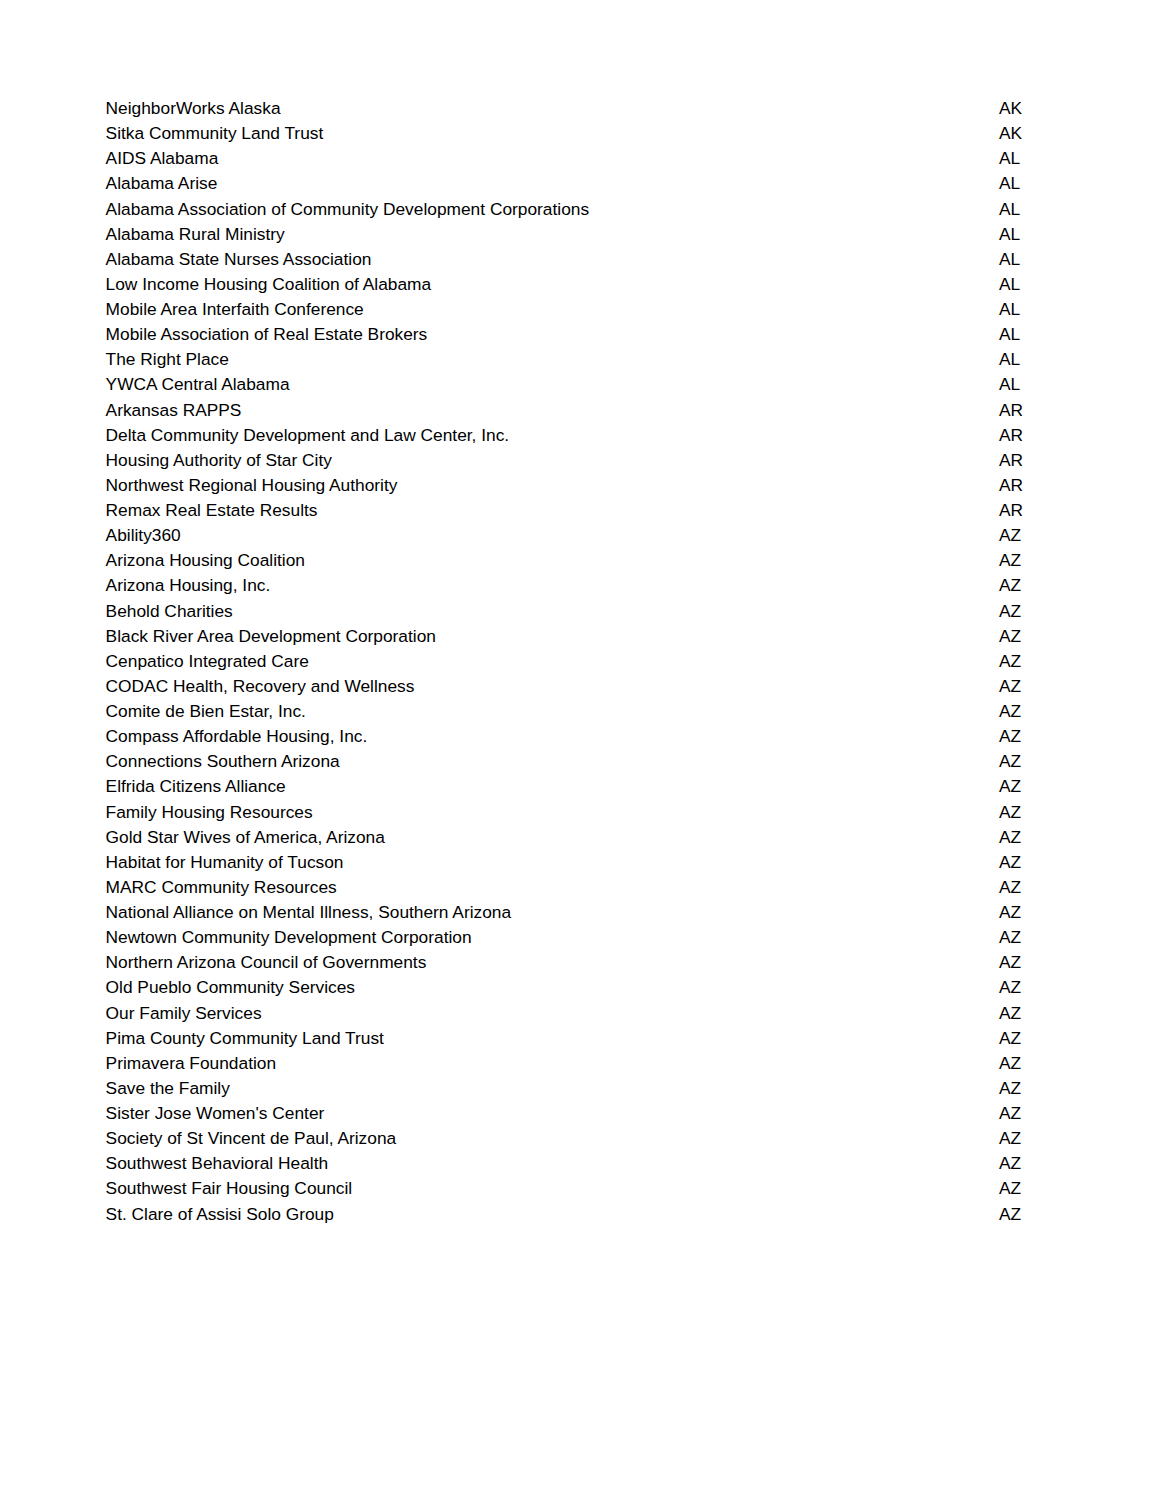| NeighborWorks Alaska | AK |
| Sitka Community Land Trust | AK |
| AIDS Alabama | AL |
| Alabama Arise | AL |
| Alabama Association of Community Development Corporations | AL |
| Alabama Rural Ministry | AL |
| Alabama State Nurses Association | AL |
| Low Income Housing Coalition of Alabama | AL |
| Mobile Area Interfaith Conference | AL |
| Mobile Association of Real Estate Brokers | AL |
| The Right Place | AL |
| YWCA Central Alabama | AL |
| Arkansas RAPPS | AR |
| Delta Community Development and Law Center, Inc. | AR |
| Housing Authority of Star City | AR |
| Northwest Regional Housing Authority | AR |
| Remax Real Estate Results | AR |
| Ability360 | AZ |
| Arizona Housing Coalition | AZ |
| Arizona Housing, Inc. | AZ |
| Behold Charities | AZ |
| Black River Area Development Corporation | AZ |
| Cenpatico Integrated Care | AZ |
| CODAC Health, Recovery and Wellness | AZ |
| Comite de Bien Estar, Inc. | AZ |
| Compass Affordable Housing, Inc. | AZ |
| Connections Southern Arizona | AZ |
| Elfrida Citizens Alliance | AZ |
| Family Housing Resources | AZ |
| Gold Star Wives of America, Arizona | AZ |
| Habitat for Humanity of Tucson | AZ |
| MARC Community Resources | AZ |
| National Alliance on Mental Illness, Southern Arizona | AZ |
| Newtown Community Development Corporation | AZ |
| Northern Arizona Council of Governments | AZ |
| Old Pueblo Community Services | AZ |
| Our Family Services | AZ |
| Pima County Community Land Trust | AZ |
| Primavera Foundation | AZ |
| Save the Family | AZ |
| Sister Jose Women's Center | AZ |
| Society of St Vincent de Paul, Arizona | AZ |
| Southwest Behavioral Health | AZ |
| Southwest Fair Housing Council | AZ |
| St. Clare of Assisi Solo Group | AZ |